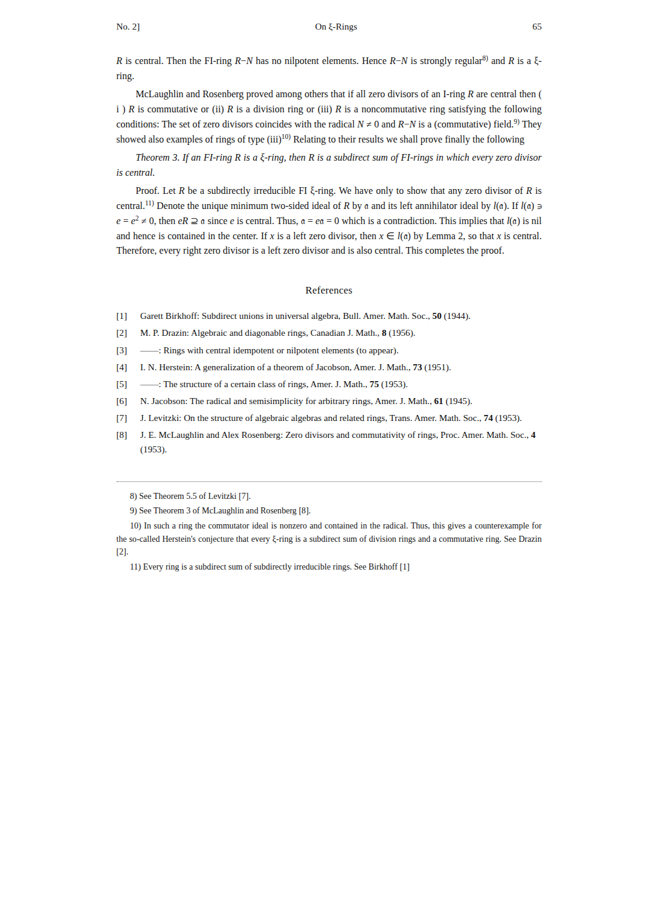No. 2] On ξ-Rings 65
R is central. Then the FI-ring R−N has no nilpotent elements. Hence R−N is strongly regular8) and R is a ξ-ring.
McLaughlin and Rosenberg proved among others that if all zero divisors of an I-ring R are central then ( i ) R is commutative or (ii) R is a division ring or (iii) R is a noncommutative ring satisfying the following conditions: The set of zero divisors coincides with the radical N ≠ 0 and R−N is a (commutative) field.9) They showed also examples of rings of type (iii)10) Relating to their results we shall prove finally the following
Theorem 3. If an FI-ring R is a ξ-ring, then R is a subdirect sum of FI-rings in which every zero divisor is central.
Proof. Let R be a subdirectly irreducible FI ξ-ring. We have only to show that any zero divisor of R is central.11) Denote the unique minimum two-sided ideal of R by 𝔞 and its left annihilator ideal by l(𝔞). If l(𝔞) ∋ e = e2 ≠ 0, then eR ⊇ 𝔞 since e is central. Thus, 𝔞 = e𝔞 = 0 which is a contradiction. This implies that l(𝔞) is nil and hence is contained in the center. If x is a left zero divisor, then x ∈ l(𝔞) by Lemma 2, so that x is central. Therefore, every right zero divisor is a left zero divisor and is also central. This completes the proof.
References
[1] Garett Birkhoff: Subdirect unions in universal algebra, Bull. Amer. Math. Soc., 50 (1944).
[2] M. P. Drazin: Algebraic and diagonable rings, Canadian J. Math., 8 (1956).
[3]——: Rings with central idempotent or nilpotent elements (to appear).
[4] I. N. Herstein: A generalization of a theorem of Jacobson, Amer. J. Math., 73 (1951).
[5]——: The structure of a certain class of rings, Amer. J. Math., 75 (1953).
[6] N. Jacobson: The radical and semisimplicity for arbitrary rings, Amer. J. Math., 61 (1945).
[7] J. Levitzki: On the structure of algebraic algebras and related rings, Trans. Amer. Math. Soc., 74 (1953).
[8] J. E. McLaughlin and Alex Rosenberg: Zero divisors and commutativity of rings, Proc. Amer. Math. Soc., 4 (1953).
8) See Theorem 5.5 of Levitzki [7].
9) See Theorem 3 of McLaughlin and Rosenberg [8].
10) In such a ring the commutator ideal is nonzero and contained in the radical. Thus, this gives a counterexample for the so-called Herstein's conjecture that every ξ-ring is a subdirect sum of division rings and a commutative ring. See Drazin [2].
11) Every ring is a subdirect sum of subdirectly irreducible rings. See Birkhoff [1]